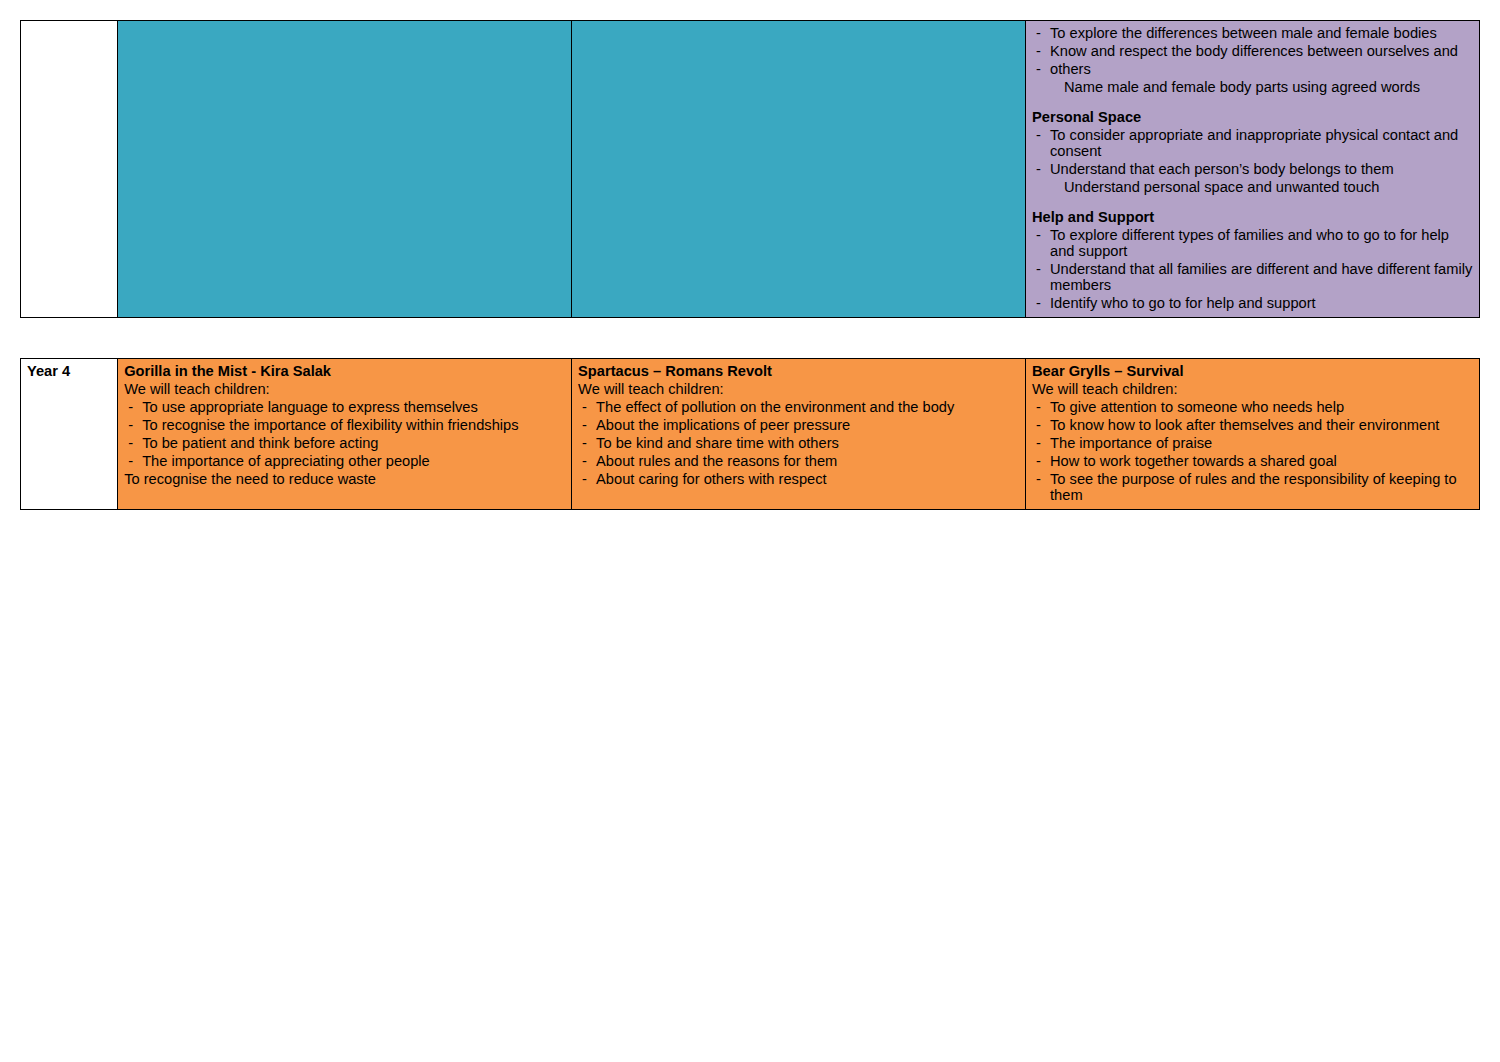| | | | To explore the differences between male and female bodies Know and respect the body differences between ourselves and others Name male and female body parts using agreed words Personal Space To consider appropriate and inappropriate physical contact and consent Understand that each person’s body belongs to them Understand personal space and unwanted touch Help and Support To explore different types of families and who to go to for help and support Understand that all families are different and have different family members Identify who to go to for help and support |
| Year 4 | Gorilla in the Mist - Kira Salak We will teach children: To use appropriate language to express themselves To recognise the importance of flexibility within friendships To be patient and think before acting The importance of appreciating other people To recognise the need to reduce waste | Spartacus – Romans Revolt We will teach children: The effect of pollution on the environment and the body About the implications of peer pressure To be kind and share time with others About rules and the reasons for them About caring for others with respect | Bear Grylls – Survival We will teach children: To give attention to someone who needs help To know how to look after themselves and their environment The importance of praise How to work together towards a shared goal To see the purpose of rules and the responsibility of keeping to them |